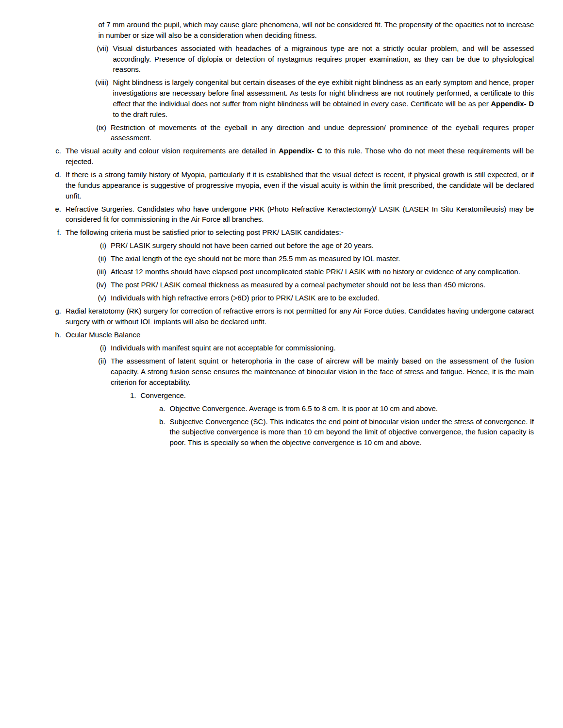of 7 mm around the pupil, which may cause glare phenomena, will not be considered fit. The propensity of the opacities not to increase in number or size will also be a consideration when deciding fitness.
(vii)
Visual disturbances associated with headaches of a migrainous type are not a strictly ocular problem, and will be assessed accordingly. Presence of diplopia or detection of nystagmus requires proper examination, as they can be due to physiological reasons.
(viii)
Night blindness is largely congenital but certain diseases of the eye exhibit night blindness as an early symptom and hence, proper investigations are necessary before final assessment. As tests for night blindness are not routinely performed, a certificate to this effect that the individual does not suffer from night blindness will be obtained in every case. Certificate will be as per Appendix- D to the draft rules.
(ix)
Restriction of movements of the eyeball in any direction and undue depression/ prominence of the eyeball requires proper assessment.
c.
The visual acuity and colour vision requirements are detailed in Appendix- C to this rule. Those who do not meet these requirements will be rejected.
d.
If there is a strong family history of Myopia, particularly if it is established that the visual defect is recent, if physical growth is still expected, or if the fundus appearance is suggestive of progressive myopia, even if the visual acuity is within the limit prescribed, the candidate will be declared unfit.
e.
Refractive Surgeries. Candidates who have undergone PRK (Photo Refractive Keractectomy)/ LASIK (LASER In Situ Keratomileusis) may be considered fit for commissioning in the Air Force all branches.
f.
The following criteria must be satisfied prior to selecting post PRK/ LASIK candidates:-
(i)
PRK/ LASIK surgery should not have been carried out before the age of 20 years.
(ii)
The axial length of the eye should not be more than 25.5 mm as measured by IOL master.
(iii)
Atleast 12 months should have elapsed post uncomplicated stable PRK/ LASIK with no history or evidence of any complication.
(iv)
The post PRK/ LASIK corneal thickness as measured by a corneal pachymeter should not be less than 450 microns.
(v)
Individuals with high refractive errors (>6D) prior to PRK/ LASIK are to be excluded.
g.
Radial keratotomy (RK) surgery for correction of refractive errors is not permitted for any Air Force duties. Candidates having undergone cataract surgery with or without IOL implants will also be declared unfit.
h.
Ocular Muscle Balance
(i)
Individuals with manifest squint are not acceptable for commissioning.
(ii)
The assessment of latent squint or heterophoria in the case of aircrew will be mainly based on the assessment of the fusion capacity. A strong fusion sense ensures the maintenance of binocular vision in the face of stress and fatigue. Hence, it is the main criterion for acceptability.
1.
Convergence.
a.
Objective Convergence. Average is from 6.5 to 8 cm. It is poor at 10 cm and above.
b.
Subjective Convergence (SC). This indicates the end point of binocular vision under the stress of convergence. If the subjective convergence is more than 10 cm beyond the limit of objective convergence, the fusion capacity is poor. This is specially so when the objective convergence is 10 cm and above.